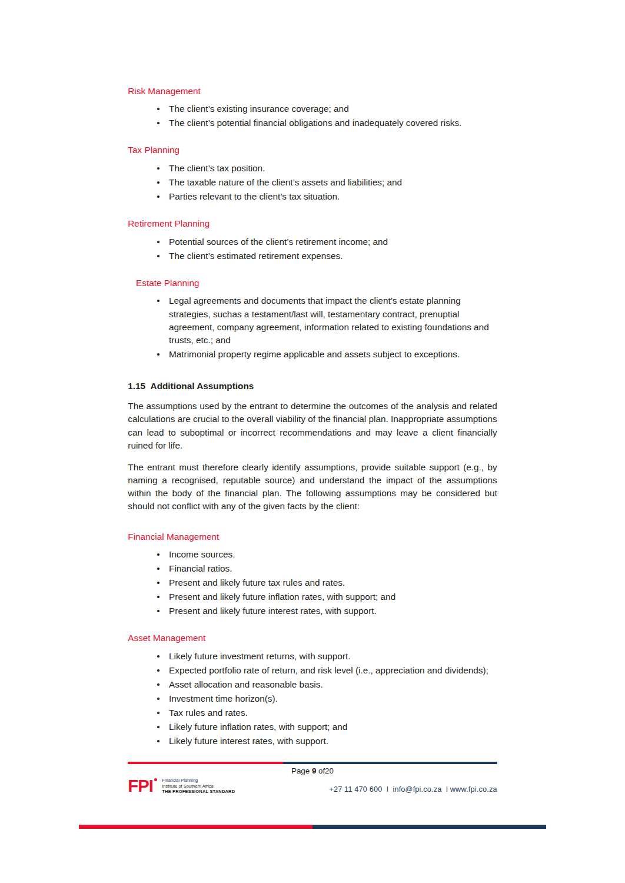Risk Management
The client’s existing insurance coverage; and
The client’s potential financial obligations and inadequately covered risks.
Tax Planning
The client’s tax position.
The taxable nature of the client’s assets and liabilities; and
Parties relevant to the client’s tax situation.
Retirement Planning
Potential sources of the client’s retirement income; and
The client’s estimated retirement expenses.
Estate Planning
Legal agreements and documents that impact the client’s estate planning strategies, suchas a testament/last will, testamentary contract, prenuptial agreement, company agreement, information related to existing foundations and trusts, etc.; and
Matrimonial property regime applicable and assets subject to exceptions.
1.15 Additional Assumptions
The assumptions used by the entrant to determine the outcomes of the analysis and related calculations are crucial to the overall viability of the financial plan. Inappropriate assumptions can lead to suboptimal or incorrect recommendations and may leave a client financially ruined for life.
The entrant must therefore clearly identify assumptions, provide suitable support (e.g., by naming a recognised, reputable source) and understand the impact of the assumptions within the body of the financial plan. The following assumptions may be considered but should not conflict with any of the given facts by the client:
Financial Management
Income sources.
Financial ratios.
Present and likely future tax rules and rates.
Present and likely future inflation rates, with support; and
Present and likely future interest rates, with support.
Asset Management
Likely future investment returns, with support.
Expected portfolio rate of return, and risk level (i.e., appreciation and dividends);
Asset allocation and reasonable basis.
Investment time horizon(s).
Tax rules and rates.
Likely future inflation rates, with support; and
Likely future interest rates, with support.
Page 9 of20
FPI
Financial Planning
Institute of Southern Africa
THE PROFESSIONAL STANDARD
+27 11 470 600 l info@fpi.co.za l www.fpi.co.za